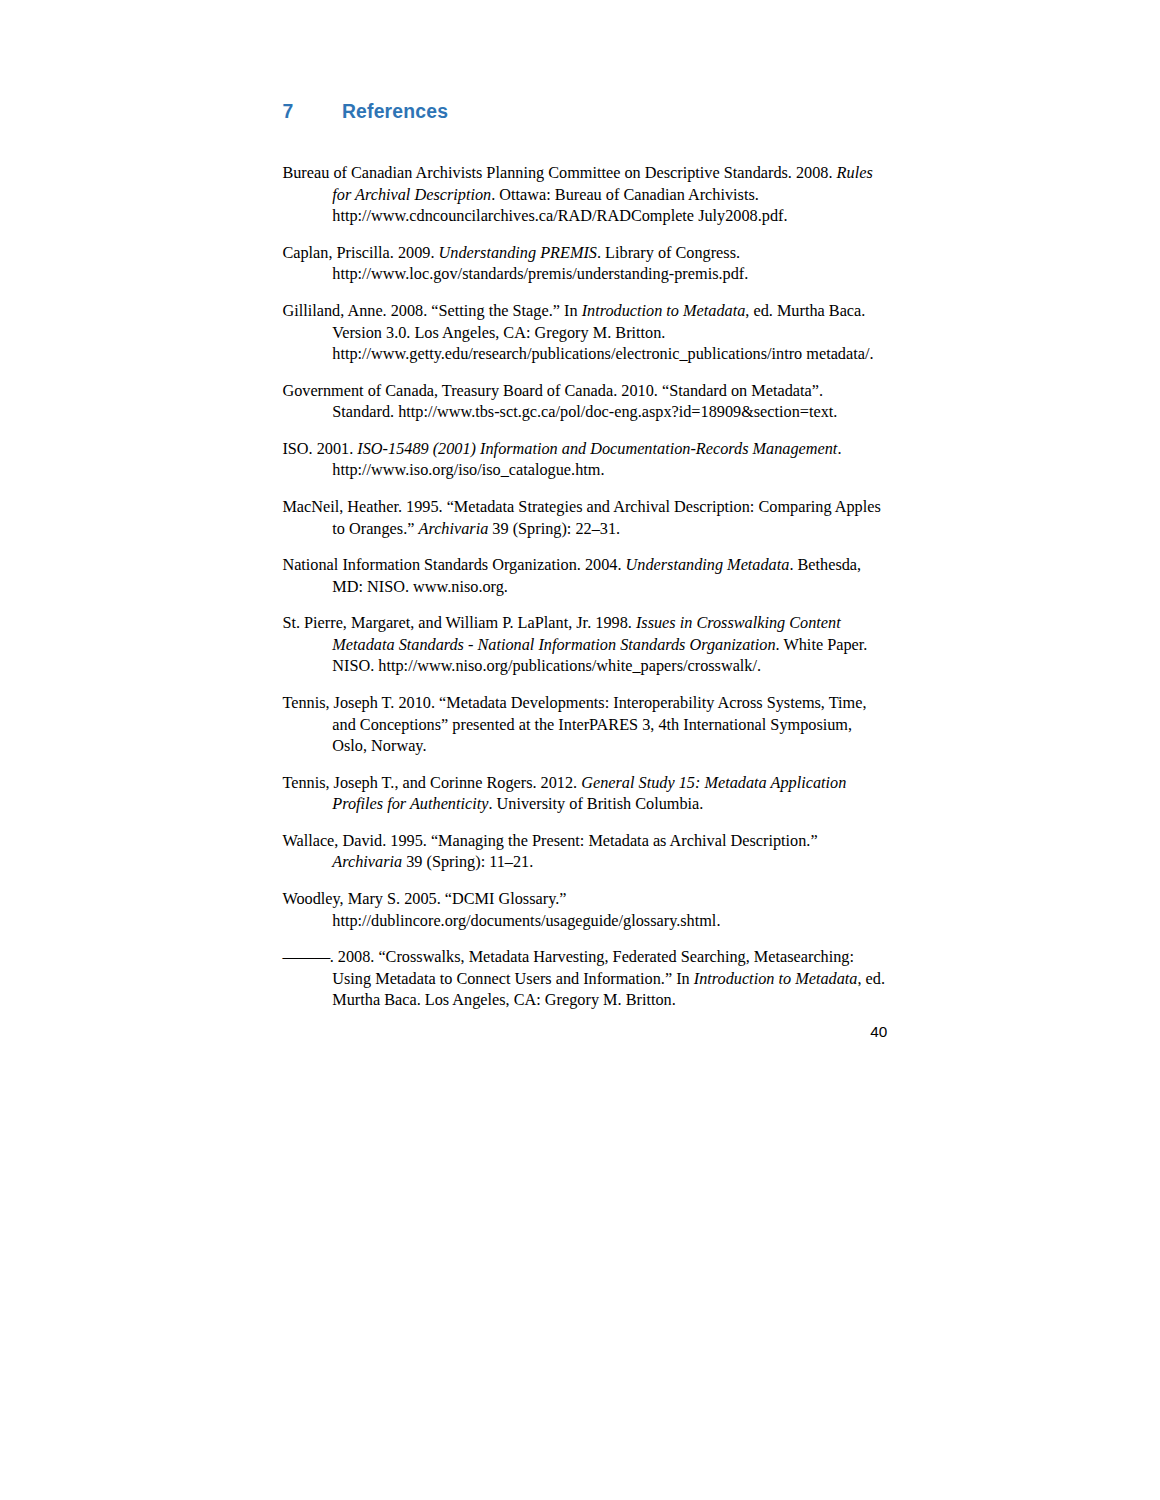7 References
Bureau of Canadian Archivists Planning Committee on Descriptive Standards. 2008. Rules for Archival Description. Ottawa: Bureau of Canadian Archivists. http://www.cdncouncilarchives.ca/RAD/RADComplete July2008.pdf.
Caplan, Priscilla. 2009. Understanding PREMIS. Library of Congress. http://www.loc.gov/standards/premis/understanding-premis.pdf.
Gilliland, Anne. 2008. “Setting the Stage.” In Introduction to Metadata, ed. Murtha Baca. Version 3.0. Los Angeles, CA: Gregory M. Britton. http://www.getty.edu/research/publications/electronic_publications/intro metadata/.
Government of Canada, Treasury Board of Canada. 2010. “Standard on Metadata”. Standard. http://www.tbs-sct.gc.ca/pol/doc-eng.aspx?id=18909&section=text.
ISO. 2001. ISO-15489 (2001) Information and Documentation-Records Management. http://www.iso.org/iso/iso_catalogue.htm.
MacNeil, Heather. 1995. “Metadata Strategies and Archival Description: Comparing Apples to Oranges.” Archivaria 39 (Spring): 22–31.
National Information Standards Organization. 2004. Understanding Metadata. Bethesda, MD: NISO. www.niso.org.
St. Pierre, Margaret, and William P. LaPlant, Jr. 1998. Issues in Crosswalking Content Metadata Standards - National Information Standards Organization. White Paper. NISO. http://www.niso.org/publications/white_papers/crosswalk/.
Tennis, Joseph T. 2010. “Metadata Developments: Interoperability Across Systems, Time, and Conceptions” presented at the InterPARES 3, 4th International Symposium, Oslo, Norway.
Tennis, Joseph T., and Corinne Rogers. 2012. General Study 15: Metadata Application Profiles for Authenticity. University of British Columbia.
Wallace, David. 1995. “Managing the Present: Metadata as Archival Description.” Archivaria 39 (Spring): 11–21.
Woodley, Mary S. 2005. “DCMI Glossary.” http://dublincore.org/documents/usageguide/glossary.shtml.
———. 2008. “Crosswalks, Metadata Harvesting, Federated Searching, Metasearching: Using Metadata to Connect Users and Information.” In Introduction to Metadata, ed. Murtha Baca. Los Angeles, CA: Gregory M. Britton.
40